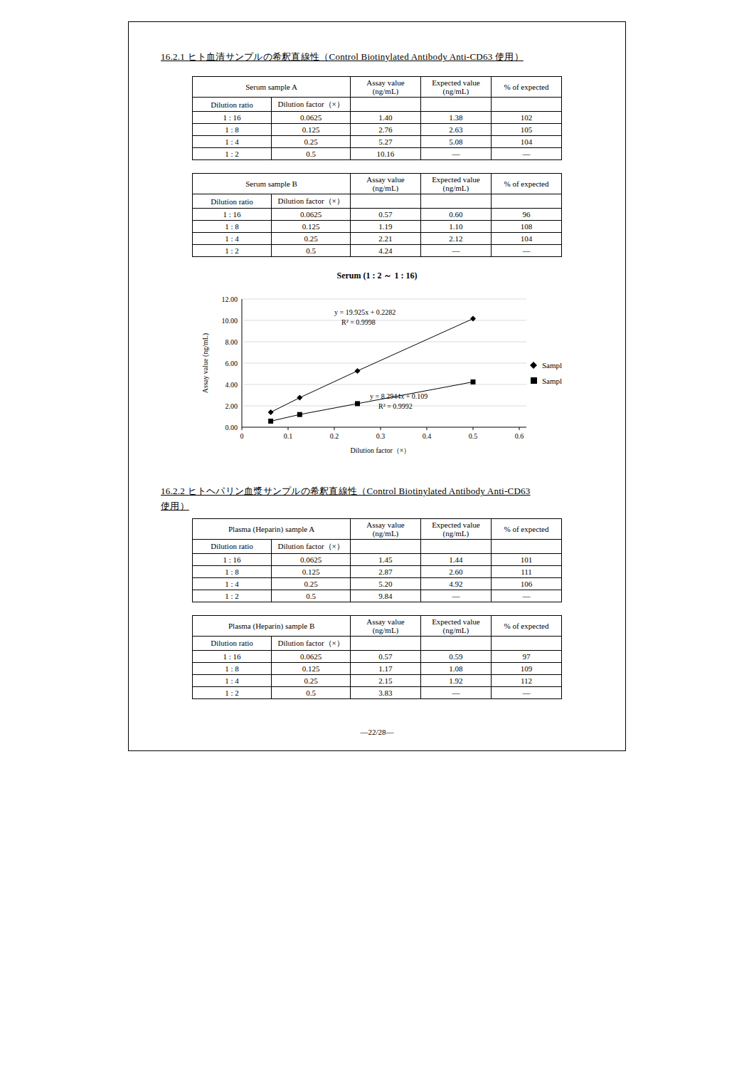16.2.1 ヒト血清サンプルの希釈直線性（Control Biotinylated Antibody Anti-CD63 使用）
| Serum sample A | Assay value (ng/mL) | Expected value (ng/mL) | % of expected |
| --- | --- | --- | --- |
| Dilution ratio | Dilution factor（×） | | | |
| 1 : 16 | 0.0625 | 1.40 | 1.38 | 102 |
| 1 : 8 | 0.125 | 2.76 | 2.63 | 105 |
| 1 : 4 | 0.25 | 5.27 | 5.08 | 104 |
| 1 : 2 | 0.5 | 10.16 | — | — |
| Serum sample B | Assay value (ng/mL) | Expected value (ng/mL) | % of expected |
| --- | --- | --- | --- |
| Dilution ratio | Dilution factor（×） | | | |
| 1 : 16 | 0.0625 | 0.57 | 0.60 | 96 |
| 1 : 8 | 0.125 | 1.19 | 1.10 | 108 |
| 1 : 4 | 0.25 | 2.21 | 2.12 | 104 |
| 1 : 2 | 0.5 | 4.24 | — | — |
Serum (1 : 2 ～ 1 : 16)
0.00 2.00 4.00 6.00 8.00 10.00 12.00 0 0.1 0.2 0.3 0.4 0.5 0.6 Dilution factor（×） Assay value (ng/mL) y = 19.925x + 0.2282 R² = 0.9998 y = 8.2944x + 0.109 R² = 0.9992 Sample A Sample B
16.2.2 ヒトヘパリン血漿サンプルの希釈直線性（Control Biotinylated Antibody Anti-CD63
使用）
| Plasma (Heparin) sample A | Assay value (ng/mL) | Expected value (ng/mL) | % of expected |
| --- | --- | --- | --- |
| Dilution ratio | Dilution factor（×） | | | |
| 1 : 16 | 0.0625 | 1.45 | 1.44 | 101 |
| 1 : 8 | 0.125 | 2.87 | 2.60 | 111 |
| 1 : 4 | 0.25 | 5.20 | 4.92 | 106 |
| 1 : 2 | 0.5 | 9.84 | — | — |
| Plasma (Heparin) sample B | Assay value (ng/mL) | Expected value (ng/mL) | % of expected |
| --- | --- | --- | --- |
| Dilution ratio | Dilution factor（×） | | | |
| 1 : 16 | 0.0625 | 0.57 | 0.59 | 97 |
| 1 : 8 | 0.125 | 1.17 | 1.08 | 109 |
| 1 : 4 | 0.25 | 2.15 | 1.92 | 112 |
| 1 : 2 | 0.5 | 3.83 | — | — |
—22/28—